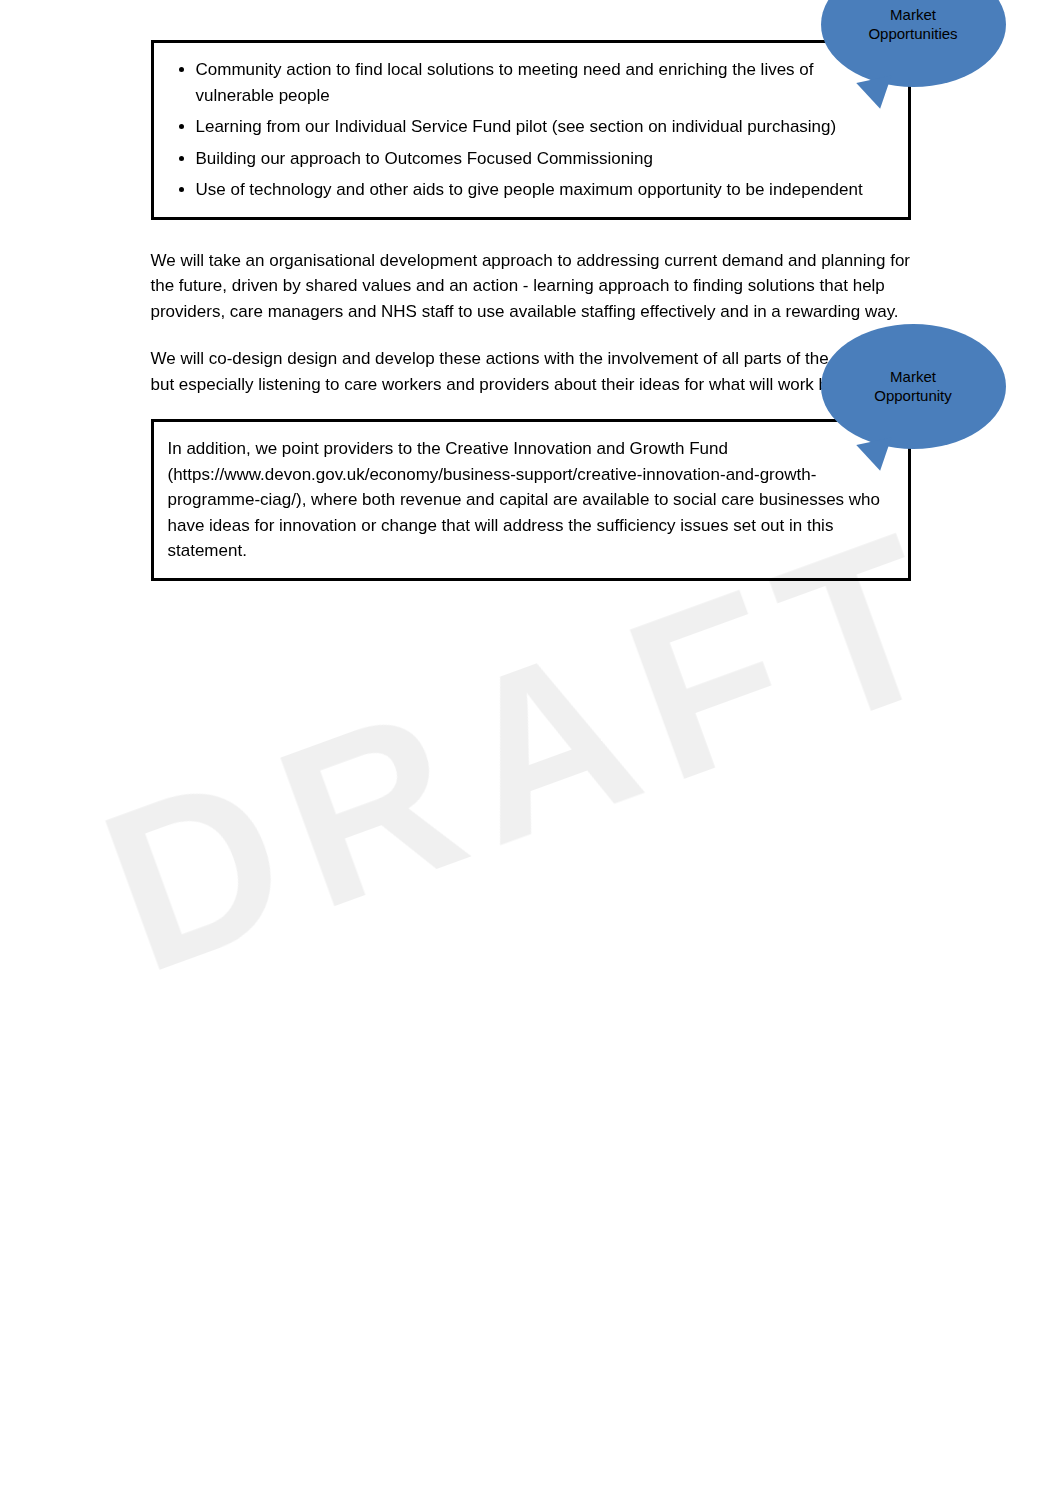DRAFT
Market
Opportunities
Community action to find local solutions to meeting need and enriching the lives of vulnerable people
Learning from our Individual Service Fund pilot (see section on individual purchasing)
Building our approach to Outcomes Focused Commissioning
Use of technology and other aids to give people maximum opportunity to be independent
We will take an organisational development approach to addressing current demand and planning for the future, driven by shared values and an action - learning approach to finding solutions that help providers, care managers and NHS staff to use available staffing effectively and in a rewarding way.
We will co-design design and develop these actions with the involvement of all parts of the system, but especially listening to care workers and providers about their ideas for what will work best.
Market
Opportunity
In addition, we point providers to the Creative Innovation and Growth Fund (https://www.devon.gov.uk/economy/business-support/creative-innovation-and-growth-programme-ciag/), where both revenue and capital are available to social care businesses who have ideas for innovation or change that will address the sufficiency issues set out in this statement.